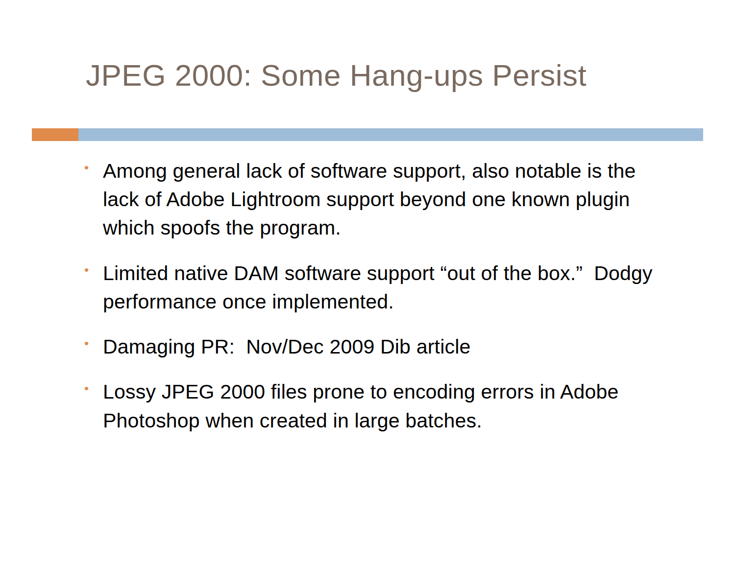JPEG 2000: Some Hang-ups Persist
Among general lack of software support, also notable is the lack of Adobe Lightroom support beyond one known plugin which spoofs the program.
Limited native DAM software support “out of the box.” Dodgy performance once implemented.
Damaging PR: Nov/Dec 2009 Dib article
Lossy JPEG 2000 files prone to encoding errors in Adobe Photoshop when created in large batches.